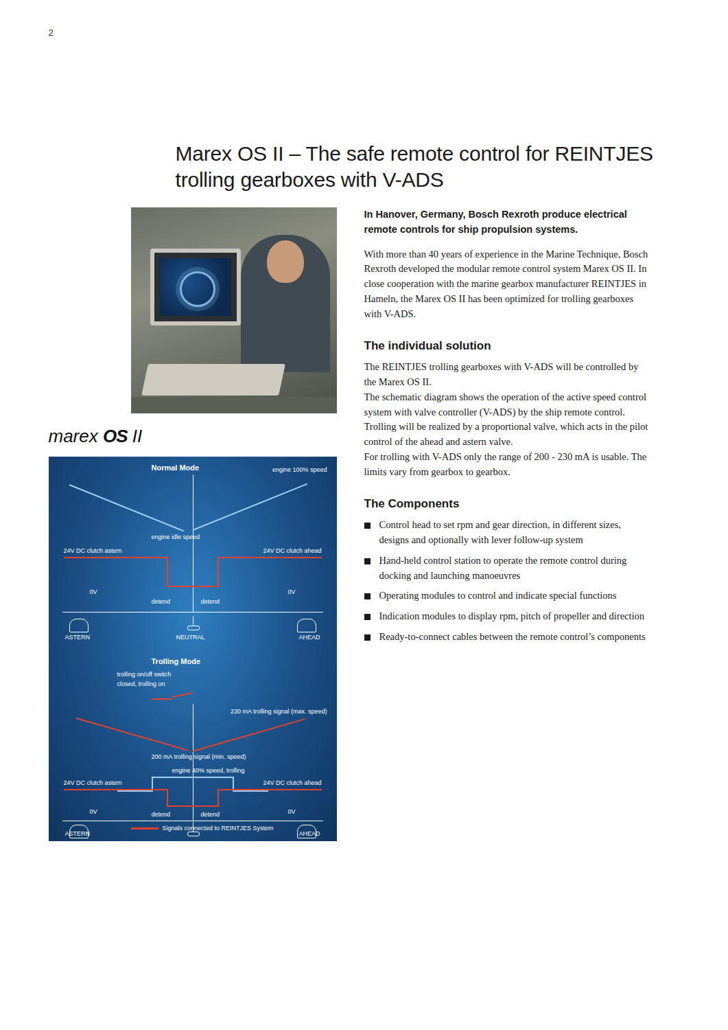2
Marex OS II – The safe remote control for REINTJES trolling gearboxes with V-ADS
marex OS II
Normal Mode
engine 100% speed
engine idle speed
24V DC clutch astern
24V DC clutch ahead
0V
0V
detend
detend
ASTERN
NEUTRAL
AHEAD
Trolling Mode
trolling on/off switch
closed, trolling on
230 mA trolling signal (max. speed)
200 mA trolling signal (min. speed)
engine 40% speed, trolling
24V DC clutch astern
24V DC clutch ahead
0V
0V
detend
detend
ASTERN
AHEAD
Signals connected to REINTJES System
In Hanover, Germany, Bosch Rexroth produce electrical remote controls for ship propulsion systems.
With more than 40 years of experience in the Marine Technique, Bosch Rexroth developed the modular remote control system Marex OS II. In close cooperation with the marine gearbox manufacturer REINTJES in Hameln, the Marex OS II has been optimized for trolling gearboxes with V-ADS.
The individual solution
The REINTJES trolling gearboxes with V-ADS will be controlled by the Marex OS II.
The schematic diagram shows the operation of the active speed control system with valve controller (V-ADS) by the ship remote control. Trolling will be realized by a proportional valve, which acts in the pilot control of the ahead and astern valve.
For trolling with V-ADS only the range of 200 - 230 mA is usable. The limits vary from gearbox to gearbox.
The Components
Control head to set rpm and gear direction, in different sizes, designs and optionally with lever follow-up system
Hand-held control station to operate the remote control during docking and launching manoeuvres
Operating modules to control and indicate special functions
Indication modules to display rpm, pitch of propeller and direction
Ready-to-connect cables between the remote control’s components